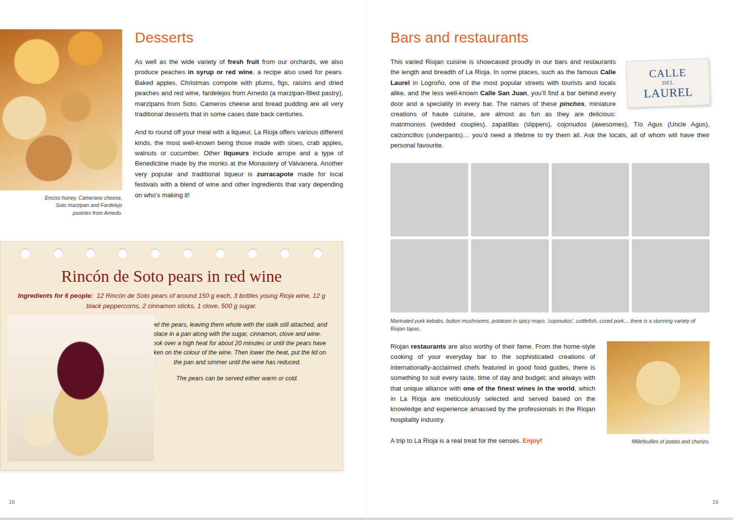Enciso honey, Camerano cheese,
Soto marzipan and Fardelejo
pastries from Arnedo.
Desserts
As well as the wide variety of fresh fruit from our orchards, we also produce peaches in syrup or red wine, a recipe also used for pears. Baked apples, Christmas compote with plums, figs, raisins and dried peaches and red wine, fardelejos from Arnedo (a marzipan-filled pastry), marzipans from Soto, Cameros cheese and bread pudding are all very traditional desserts that in some cases date back centuries.
And to round off your meal with a liqueur, La Rioja offers various different kinds, the most well-known being those made with sloes, crab apples, walnuts or cucumber. Other liqueurs include arrope and a type of Benedictine made by the monks at the Monastery of Valvanera. Another very popular and traditional liqueur is zurracapote made for local festivals with a blend of wine and other ingredients that vary depending on who’s making it!
Rincón de Soto pears in red wine
Ingredients for 6 people: 12 Rincón de Soto pears of around 150 g each, 3 bottles young Rioja wine, 12 g black peppercorns, 2 cinnamon sticks, 1 clove, 500 g sugar.
Peel the pears, leaving them whole with the stalk still attached, and place in a pan along with the sugar, cinnamon, clove and wine. Cook over a high heat for about 20 minutes or until the pears have taken on the colour of the wine. Then lower the heat, put the lid on the pan and simmer until the wine has reduced.
The pears can be served either warm or cold.
18
Bars and restaurants
CALLE DEL LAUREL
This varied Riojan cuisine is showcased proudly in our bars and restaurants the length and breadth of La Rioja. In some places, such as the famous Calle Laurel in Logroño, one of the most popular streets with tourists and locals alike, and the less well-known Calle San Juan, you’ll find a bar behind every door and a speciality in every bar. The names of these pinchos, miniature creations of haute cuisine, are almost as fun as they are delicious: matrimonios (wedded couples), zapatillas (slippers), cojonudos (awesomes), Tío Agus (Uncle Agus), calzoncillos (underpants)… you’d need a lifetime to try them all. Ask the locals, all of whom will have their personal favourite.
Marinated pork kebabs, button mushrooms, potatoes in spicy mayo, ‘cojonudos’, cuttlefish, cured pork… there is a stunning variety of Riojan tapas.
Riojan restaurants are also worthy of their fame. From the home-style cooking of your everyday bar to the sophisticated creations of internationally-acclaimed chefs featured in good food guides, there is something to suit every taste, time of day and budget; and always with that unique alliance with one of the finest wines in the world, which in La Rioja are meticulously selected and served based on the knowledge and experience amassed by the professionals in the Riojan hospitality industry.
A trip to La Rioja is a real treat for the senses. Enjoy!
Millefeuilles of potato and chorizo.
19